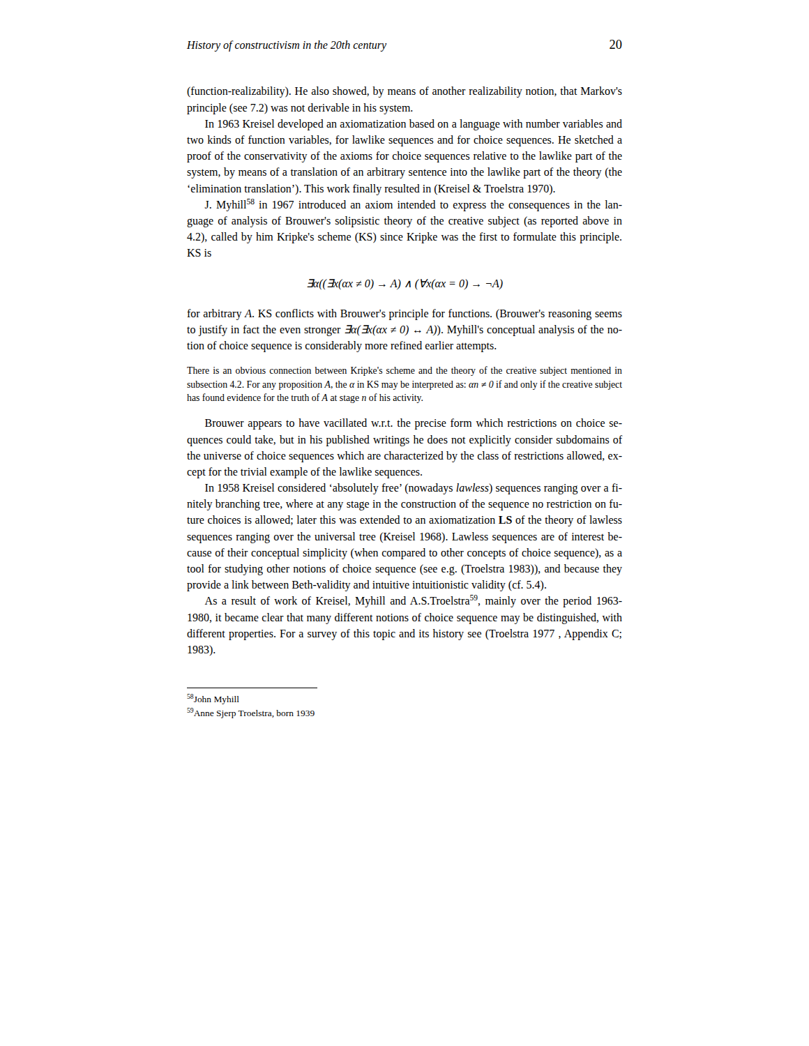History of constructivism in the 20th century 20
(function-realizability). He also showed, by means of another realizability notion, that Markov's principle (see 7.2) was not derivable in his system.
In 1963 Kreisel developed an axiomatization based on a language with number variables and two kinds of function variables, for lawlike sequences and for choice sequences. He sketched a proof of the conservativity of the axioms for choice sequences relative to the lawlike part of the system, by means of a translation of an arbitrary sentence into the lawlike part of the theory (the ‘elimination translation’). This work finally resulted in (Kreisel & Troelstra 1970).
J. Myhill58 in 1967 introduced an axiom intended to express the consequences in the language of analysis of Brouwer's solipsistic theory of the creative subject (as reported above in 4.2), called by him Kripke's scheme (KS) since Kripke was the first to formulate this principle. KS is
∃α((∃x(αx ≠ 0) → A) ∧ (∀x(αx = 0) → ¬A)
for arbitrary A. KS conflicts with Brouwer's principle for functions. (Brouwer's reasoning seems to justify in fact the even stronger ∃α(∃x(αx ≠ 0) ↔ A)). Myhill's conceptual analysis of the notion of choice sequence is considerably more refined earlier attempts.
There is an obvious connection between Kripke's scheme and the theory of the creative subject mentioned in subsection 4.2. For any proposition A, the α in KS may be interpreted as: αn ≠ 0 if and only if the creative subject has found evidence for the truth of A at stage n of his activity.
Brouwer appears to have vacillated w.r.t. the precise form which restrictions on choice sequences could take, but in his published writings he does not explicitly consider subdomains of the universe of choice sequences which are characterized by the class of restrictions allowed, except for the trivial example of the lawlike sequences.
In 1958 Kreisel considered ‘absolutely free’ (nowadays lawless) sequences ranging over a finitely branching tree, where at any stage in the construction of the sequence no restriction on future choices is allowed; later this was extended to an axiomatization LS of the theory of lawless sequences ranging over the universal tree (Kreisel 1968). Lawless sequences are of interest because of their conceptual simplicity (when compared to other concepts of choice sequence), as a tool for studying other notions of choice sequence (see e.g. (Troelstra 1983)), and because they provide a link between Beth-validity and intuitive intuitionistic validity (cf. 5.4).
As a result of work of Kreisel, Myhill and A.S.Troelstra59, mainly over the period 1963-1980, it became clear that many different notions of choice sequence may be distinguished, with different properties. For a survey of this topic and its history see (Troelstra 1977 , Appendix C; 1983).
58John Myhill
59Anne Sjerp Troelstra, born 1939